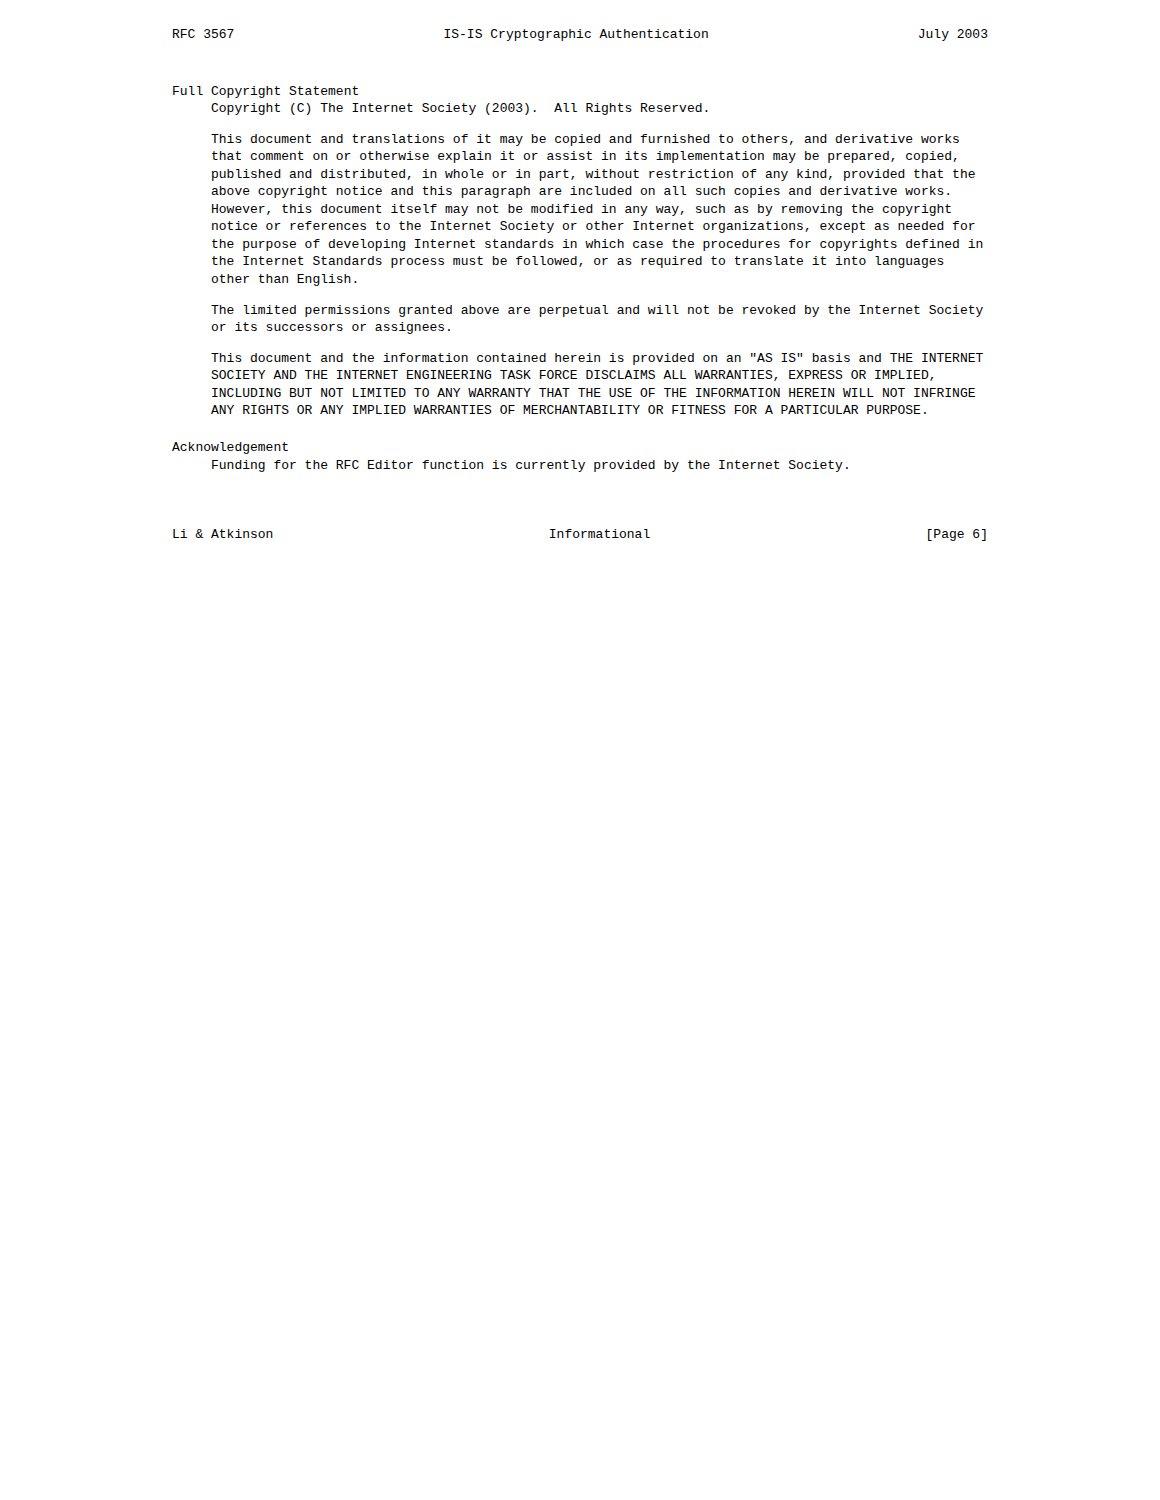RFC 3567 IS-IS Cryptographic Authentication July 2003
Full Copyright Statement
Copyright (C) The Internet Society (2003). All Rights Reserved.
This document and translations of it may be copied and furnished to others, and derivative works that comment on or otherwise explain it or assist in its implementation may be prepared, copied, published and distributed, in whole or in part, without restriction of any kind, provided that the above copyright notice and this paragraph are included on all such copies and derivative works. However, this document itself may not be modified in any way, such as by removing the copyright notice or references to the Internet Society or other Internet organizations, except as needed for the purpose of developing Internet standards in which case the procedures for copyrights defined in the Internet Standards process must be followed, or as required to translate it into languages other than English.
The limited permissions granted above are perpetual and will not be revoked by the Internet Society or its successors or assignees.
This document and the information contained herein is provided on an "AS IS" basis and THE INTERNET SOCIETY AND THE INTERNET ENGINEERING TASK FORCE DISCLAIMS ALL WARRANTIES, EXPRESS OR IMPLIED, INCLUDING BUT NOT LIMITED TO ANY WARRANTY THAT THE USE OF THE INFORMATION HEREIN WILL NOT INFRINGE ANY RIGHTS OR ANY IMPLIED WARRANTIES OF MERCHANTABILITY OR FITNESS FOR A PARTICULAR PURPOSE.
Acknowledgement
Funding for the RFC Editor function is currently provided by the Internet Society.
Li & Atkinson Informational [Page 6]